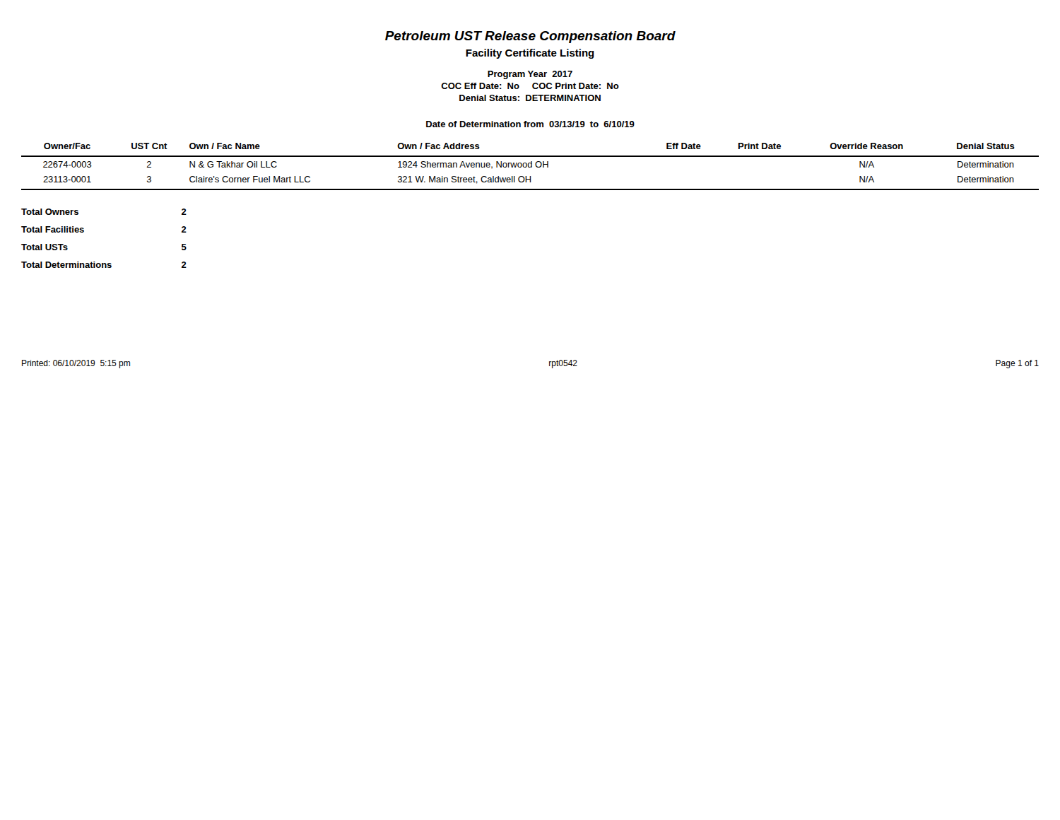Petroleum UST Release Compensation Board
Facility Certificate Listing
Program Year 2017
COC Eff Date: No COC Print Date: No
Denial Status: DETERMINATION
Date of Determination from 03/13/19 to 6/10/19
| Owner/Fac | UST Cnt | Own / Fac Name | Own / Fac Address | Eff Date | Print Date | Override Reason | Denial Status |
| --- | --- | --- | --- | --- | --- | --- | --- |
| 22674-0003 | 2 | N & G Takhar Oil LLC | 1924 Sherman Avenue, Norwood OH | | | N/A | Determination |
| 23113-0001 | 3 | Claire's Corner Fuel Mart LLC | 321 W. Main Street, Caldwell OH | | | N/A | Determination |
| Total Owners | 2 |
| Total Facilities | 2 |
| Total USTs | 5 |
| Total Determinations | 2 |
Printed: 06/10/2019 5:15 pm
rpt0542
Page 1 of 1